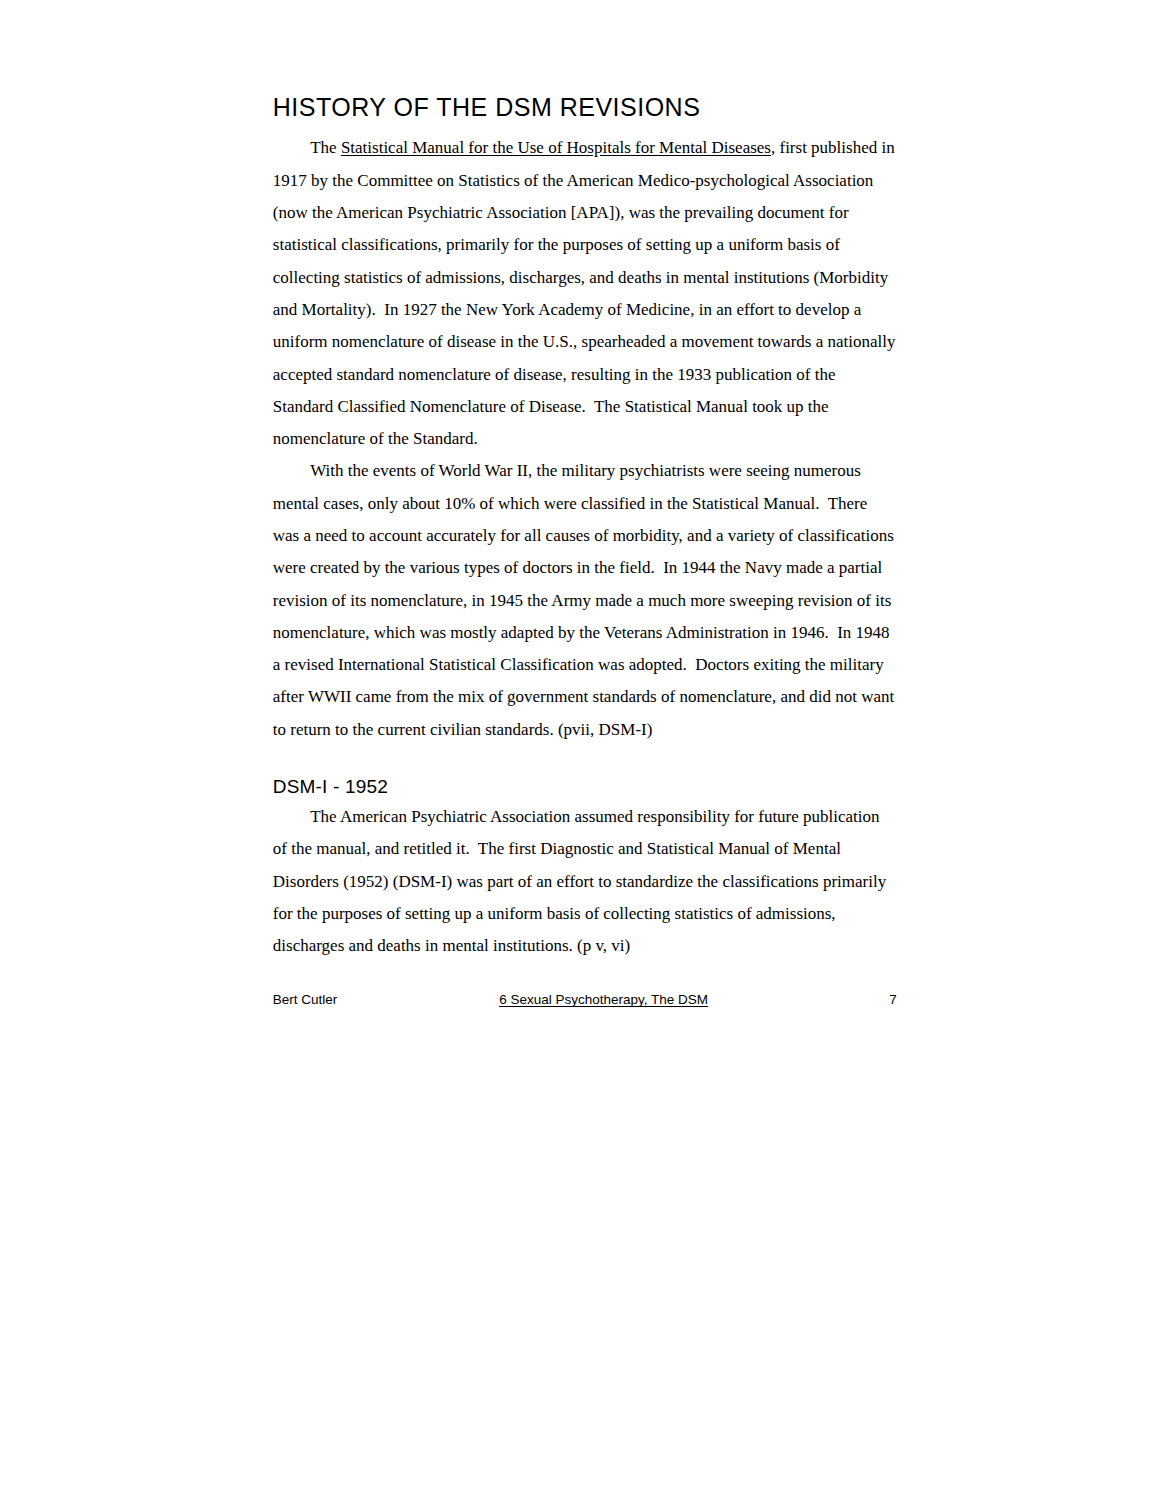HISTORY OF THE DSM REVISIONS
The Statistical Manual for the Use of Hospitals for Mental Diseases, first published in 1917 by the Committee on Statistics of the American Medico-psychological Association (now the American Psychiatric Association [APA]), was the prevailing document for statistical classifications, primarily for the purposes of setting up a uniform basis of collecting statistics of admissions, discharges, and deaths in mental institutions (Morbidity and Mortality). In 1927 the New York Academy of Medicine, in an effort to develop a uniform nomenclature of disease in the U.S., spearheaded a movement towards a nationally accepted standard nomenclature of disease, resulting in the 1933 publication of the Standard Classified Nomenclature of Disease. The Statistical Manual took up the nomenclature of the Standard.
With the events of World War II, the military psychiatrists were seeing numerous mental cases, only about 10% of which were classified in the Statistical Manual. There was a need to account accurately for all causes of morbidity, and a variety of classifications were created by the various types of doctors in the field. In 1944 the Navy made a partial revision of its nomenclature, in 1945 the Army made a much more sweeping revision of its nomenclature, which was mostly adapted by the Veterans Administration in 1946. In 1948 a revised International Statistical Classification was adopted. Doctors exiting the military after WWII came from the mix of government standards of nomenclature, and did not want to return to the current civilian standards. (pvii, DSM-I)
DSM-I - 1952
The American Psychiatric Association assumed responsibility for future publication of the manual, and retitled it. The first Diagnostic and Statistical Manual of Mental Disorders (1952) (DSM-I) was part of an effort to standardize the classifications primarily for the purposes of setting up a uniform basis of collecting statistics of admissions, discharges and deaths in mental institutions. (p v, vi)
Bert Cutler 6 Sexual Psychotherapy, The DSM 7